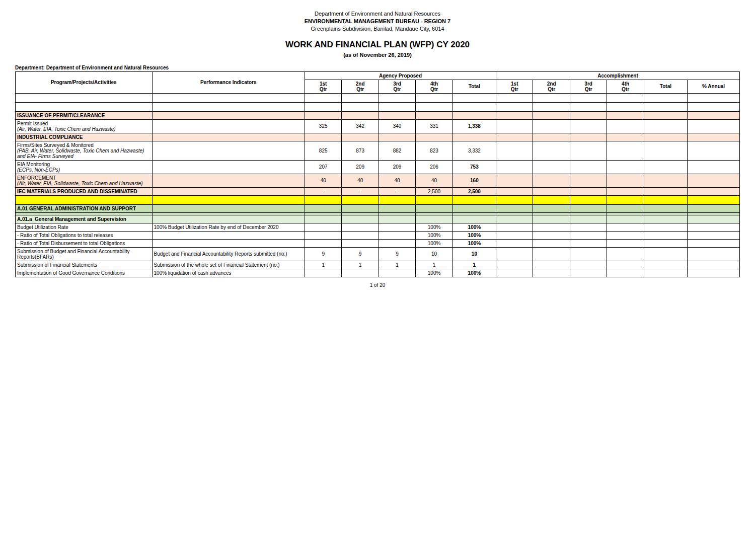Department of Environment and Natural Resources
ENVIRONMENTAL MANAGEMENT BUREAU - REGION 7
Greenplains Subdivision, Banilad, Mandaue City, 6014
WORK AND FINANCIAL PLAN (WFP) CY 2020
(as of November 26, 2019)
Department: Department of Environment and Natural Resources
| Program/Projects/Activities | Performance Indicators | Agency Proposed | Accomplishment |
| --- | --- | --- | --- |
| 1st Qtr | 2nd Qtr | 3rd Qtr | 4th Qtr | Total | 1st Qtr | 2nd Qtr | 3rd Qtr | 4th Qtr | Total | % Annual |
| ISSUANCE OF PERMIT/CLEARANCE | | | | | | | | | | | | |
| Permit Issued (Air, Water, EIA, Toxic Chem and Hazwaste) | | 325 | 342 | 340 | 331 | 1,338 | | | | | | |
| INDUSTRIAL COMPLIANCE | | | | | | | | | | | | |
| Firms/Sites Surveyed & Monitored (PAB, Air, Water, Solidwaste, Toxic Chem and Hazwaste) and EIA- Firms Surveyed | | 825 | 873 | 882 | 823 | 3,332 | | | | | | |
| EIA Monitoring (ECPs, Non-ECPs) | | 207 | 209 | 209 | 206 | 753 | | | | | | |
| ENFORCEMENT (Air, Water, EIA, Solidwaste, Toxic Chem and Hazwaste) | | 40 | 40 | 40 | 40 | 160 | | | | | | |
| IEC MATERIALS PRODUCED AND DISSEMINATED | | - | - | - | 2,500 | 2,500 | | | | | | |
| A.01 GENERAL ADMINISTRATION AND SUPPORT | | | | | | | | | | | | |
| A.01.a General Management and Supervision | | | | | | | | | | | | |
| Budget Utilization Rate | 100% Budget Utilization Rate by end of December 2020 | | | | 100% | 100% | | | | | | |
| - Ratio of Total Obligations to total releases | | | | | 100% | 100% | | | | | | |
| - Ratio of Total Disbursement to total Obligations | | | | | 100% | 100% | | | | | | |
| Submission of Budget and Financial Accountability Reports(BFARs) | Budget and Financial Accountability Reports submitted (no.) | 9 | 9 | 9 | 10 | 10 | | | | | | |
| Submission of Financial Statements | Submission of the whole set of Financial Statement (no.) | 1 | 1 | 1 | 1 | 1 | | | | | | |
| Implementation of Good Governance Conditions | 100% liquidation of cash advances | | | | 100% | 100% | | | | | | |
1 of 20